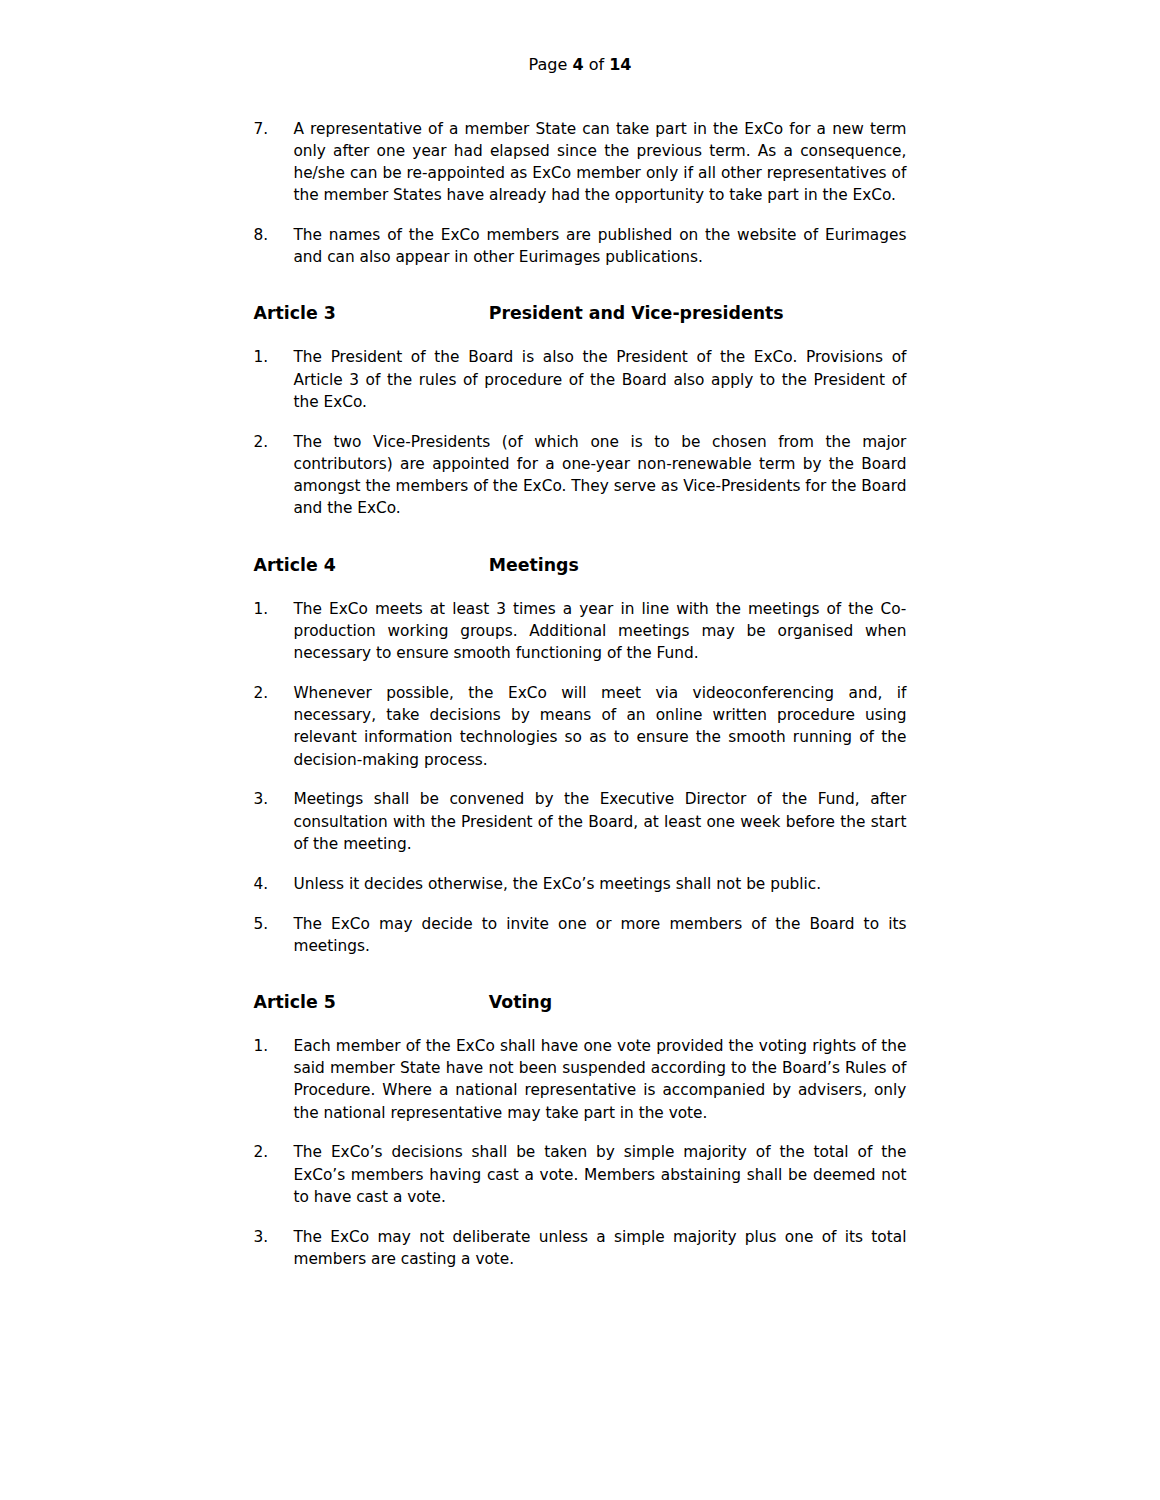Page 4 of 14
7. A representative of a member State can take part in the ExCo for a new term only after one year had elapsed since the previous term. As a consequence, he/she can be re-appointed as ExCo member only if all other representatives of the member States have already had the opportunity to take part in the ExCo.
8. The names of the ExCo members are published on the website of Eurimages and can also appear in other Eurimages publications.
Article 3 President and Vice-presidents
1. The President of the Board is also the President of the ExCo. Provisions of Article 3 of the rules of procedure of the Board also apply to the President of the ExCo.
2. The two Vice-Presidents (of which one is to be chosen from the major contributors) are appointed for a one-year non-renewable term by the Board amongst the members of the ExCo. They serve as Vice-Presidents for the Board and the ExCo.
Article 4 Meetings
1. The ExCo meets at least 3 times a year in line with the meetings of the Co-production working groups. Additional meetings may be organised when necessary to ensure smooth functioning of the Fund.
2. Whenever possible, the ExCo will meet via videoconferencing and, if necessary, take decisions by means of an online written procedure using relevant information technologies so as to ensure the smooth running of the decision-making process.
3. Meetings shall be convened by the Executive Director of the Fund, after consultation with the President of the Board, at least one week before the start of the meeting.
4. Unless it decides otherwise, the ExCo’s meetings shall not be public.
5. The ExCo may decide to invite one or more members of the Board to its meetings.
Article 5 Voting
1. Each member of the ExCo shall have one vote provided the voting rights of the said member State have not been suspended according to the Board’s Rules of Procedure. Where a national representative is accompanied by advisers, only the national representative may take part in the vote.
2. The ExCo’s decisions shall be taken by simple majority of the total of the ExCo’s members having cast a vote. Members abstaining shall be deemed not to have cast a vote.
3. The ExCo may not deliberate unless a simple majority plus one of its total members are casting a vote.